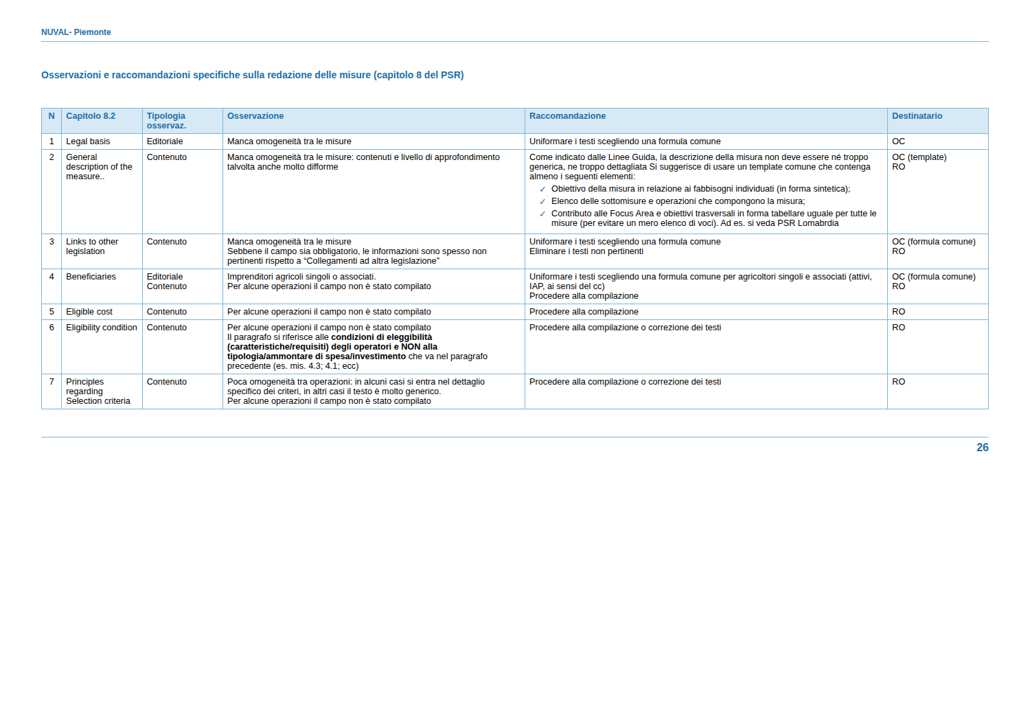NUVAL- Piemonte
Osservazioni e raccomandazioni specifiche sulla redazione delle misure (capitolo 8 del PSR)
| N | Capitolo 8.2 | Tipologia osservaz. | Osservazione | Raccomandazione | Destinatario |
| --- | --- | --- | --- | --- | --- |
| 1 | Legal basis | Editoriale | Manca omogeneità tra le misure | Uniformare i testi scegliendo una formula comune | OC |
| 2 | General description of the measure.. | Contenuto | Manca omogeneità tra le misure: contenuti e livello di approfondimento talvolta anche molto difforme | Come indicato dalle Linee Guida, la descrizione della misura non deve essere né troppo generica, ne troppo dettagliata Si suggerisce di usare un template comune che contenga almeno i seguenti elementi: Obiettivo della misura in relazione ai fabbisogni individuati (in forma sintetica); Elenco delle sottomisure e operazioni che compongono la misura; Contributo alle Focus Area e obiettivi trasversali in forma tabellare uguale per tutte le misure (per evitare un mero elenco di voci). Ad es. si veda PSR Lomabrdia | OC (template) RO |
| 3 | Links to other legislation | Contenuto | Manca omogeneità tra le misure Sebbene il campo sia obbligatorio, le informazioni sono spesso non pertinenti rispetto a “Collegamenti ad altra legislazione” | Uniformare i testi scegliendo una formula comune Eliminare i testi non pertinenti | OC (formula comune) RO |
| 4 | Beneficiaries | Editoriale Contenuto | Imprenditori agricoli singoli o associati. Per alcune operazioni il campo non è stato compilato | Uniformare i testi scegliendo una formula comune per agricoltori singoli e associati (attivi, IAP, ai sensi del cc) Procedere alla compilazione | OC (formula comune) RO |
| 5 | Eligible cost | Contenuto | Per alcune operazioni il campo non è stato compilato | Procedere alla compilazione | RO |
| 6 | Eligibility condition | Contenuto | Per alcune operazioni il campo non è stato compilato Il paragrafo si riferisce alle condizioni di eleggibilità (caratteristiche/requisiti) degli operatori e NON alla tipologia/ammontare di spesa/investimento che va nel paragrafo precedente (es. mis. 4.3; 4.1; ecc) | Procedere alla compilazione o correzione dei testi | RO |
| 7 | Principles regarding Selection criteria | Contenuto | Poca omogeneità tra operazioni: in alcuni casi si entra nel dettaglio specifico dei criteri, in altri casi il testo è molto generico. Per alcune operazioni il campo non è stato compilato | Procedere alla compilazione o correzione dei testi | RO |
26